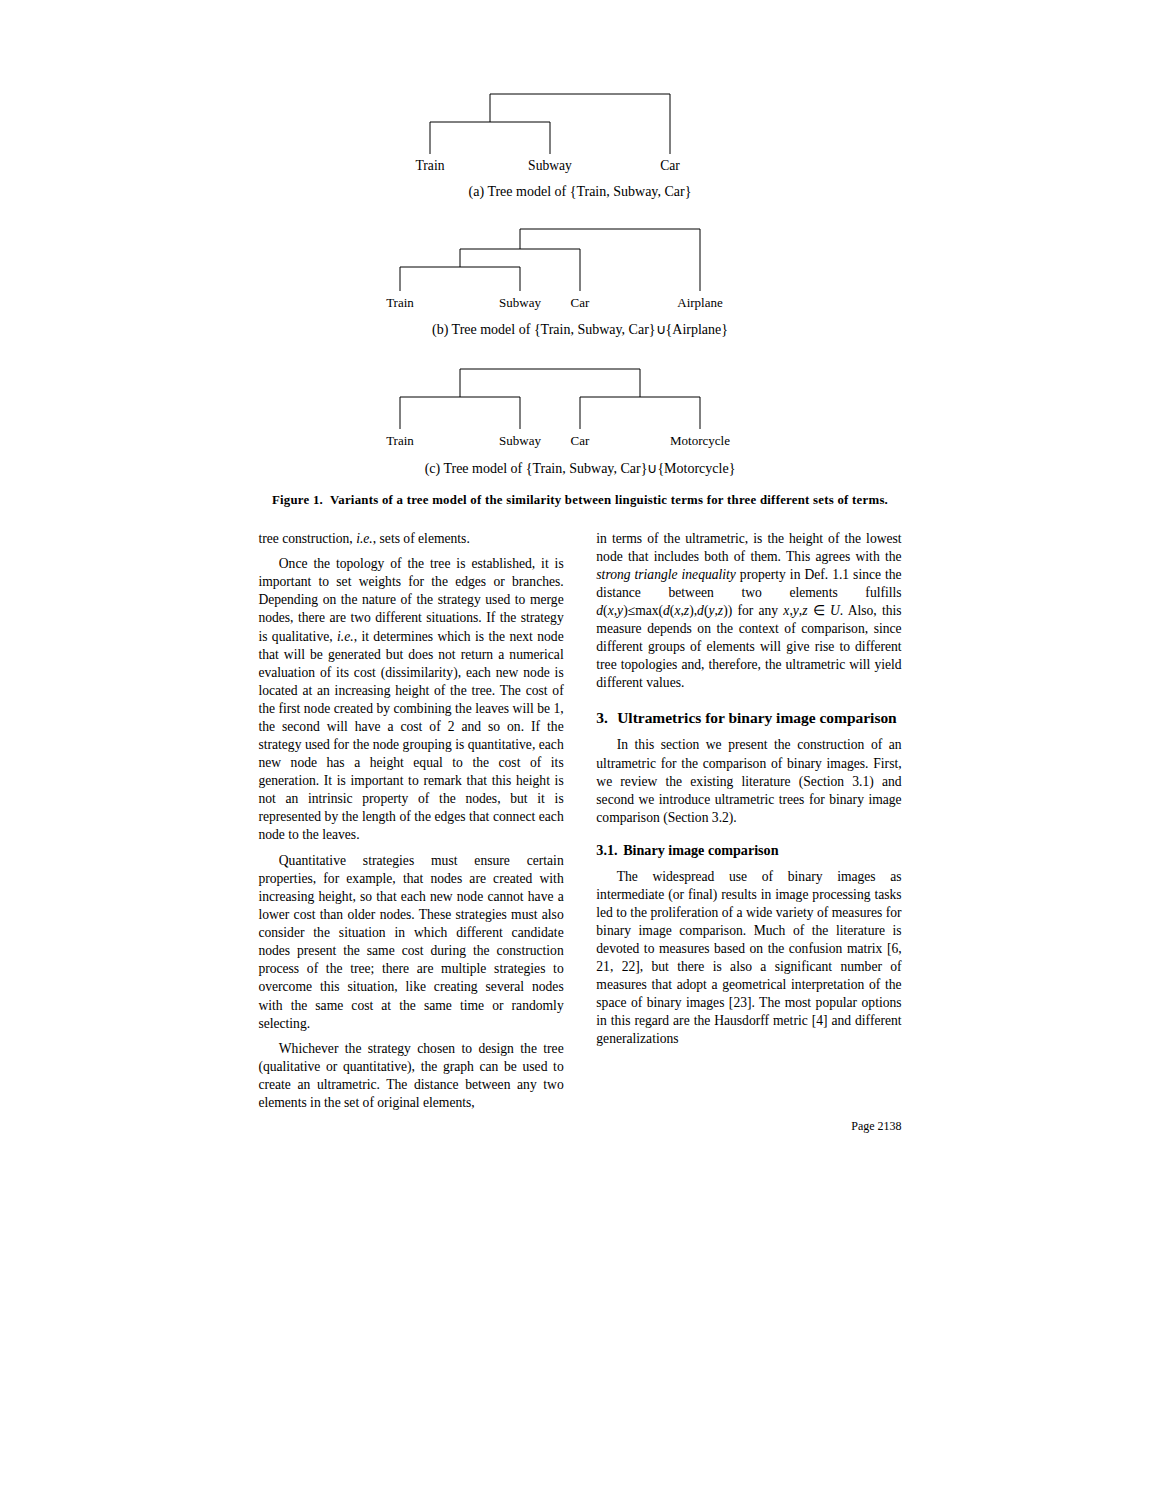Train Subway Car
(a) Tree model of {Train, Subway, Car}
Train Subway Car Airplane
(b) Tree model of {Train, Subway, Car}∪{Airplane}
Train Subway Car Motorcycle
(c) Tree model of {Train, Subway, Car}∪{Motorcycle}
Figure 1. Variants of a tree model of the similarity between linguistic terms for three different sets of terms.
tree construction, i.e., sets of elements.
Once the topology of the tree is established, it is important to set weights for the edges or branches. Depending on the nature of the strategy used to merge nodes, there are two different situations. If the strategy is qualitative, i.e., it determines which is the next node that will be generated but does not return a numerical evaluation of its cost (dissimilarity), each new node is located at an increasing height of the tree. The cost of the first node created by combining the leaves will be 1, the second will have a cost of 2 and so on. If the strategy used for the node grouping is quantitative, each new node has a height equal to the cost of its generation. It is important to remark that this height is not an intrinsic property of the nodes, but it is represented by the length of the edges that connect each node to the leaves.
Quantitative strategies must ensure certain properties, for example, that nodes are created with increasing height, so that each new node cannot have a lower cost than older nodes. These strategies must also consider the situation in which different candidate nodes present the same cost during the construction process of the tree; there are multiple strategies to overcome this situation, like creating several nodes with the same cost at the same time or randomly selecting.
Whichever the strategy chosen to design the tree (qualitative or quantitative), the graph can be used to create an ultrametric. The distance between any two elements in the set of original elements,
in terms of the ultrametric, is the height of the lowest node that includes both of them. This agrees with the strong triangle inequality property in Def. 1.1 since the distance between two elements fulfills d(x,y)≤max(d(x,z),d(y,z)) for any x,y,z ∈ U. Also, this measure depends on the context of comparison, since different groups of elements will give rise to different tree topologies and, therefore, the ultrametric will yield different values.
3. Ultrametrics for binary image comparison
In this section we present the construction of an ultrametric for the comparison of binary images. First, we review the existing literature (Section 3.1) and second we introduce ultrametric trees for binary image comparison (Section 3.2).
3.1. Binary image comparison
The widespread use of binary images as intermediate (or final) results in image processing tasks led to the proliferation of a wide variety of measures for binary image comparison. Much of the literature is devoted to measures based on the confusion matrix [6, 21, 22], but there is also a significant number of measures that adopt a geometrical interpretation of the space of binary images [23]. The most popular options in this regard are the Hausdorff metric [4] and different generalizations
Page 2138